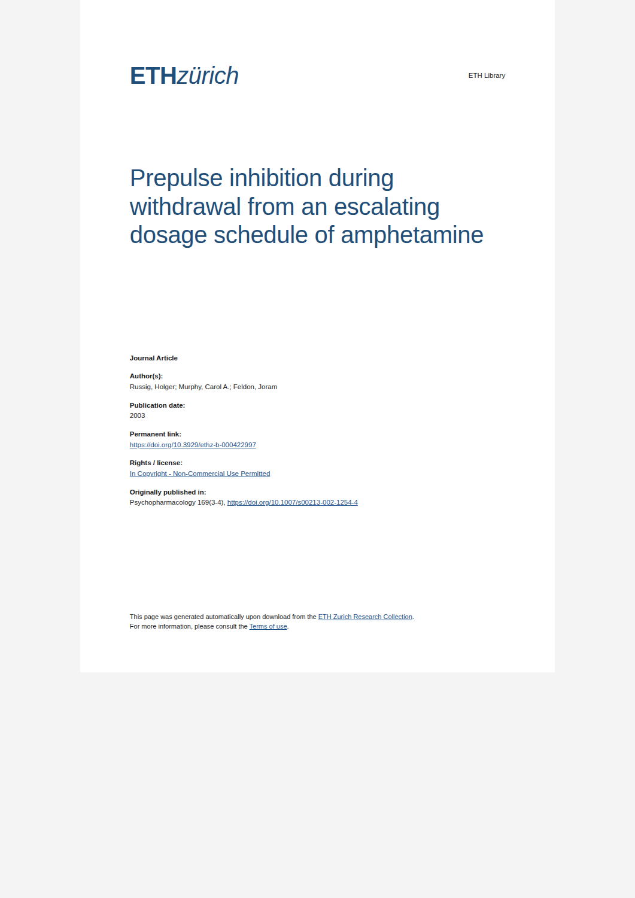ETH zürich
ETH Library
Prepulse inhibition during withdrawal from an escalating dosage schedule of amphetamine
Journal Article
Author(s):
Russig, Holger; Murphy, Carol A.; Feldon, Joram
Publication date:
2003
Permanent link:
https://doi.org/10.3929/ethz-b-000422997
Rights / license:
In Copyright - Non-Commercial Use Permitted
Originally published in:
Psychopharmacology 169(3-4), https://doi.org/10.1007/s00213-002-1254-4
This page was generated automatically upon download from the ETH Zurich Research Collection.
For more information, please consult the Terms of use.